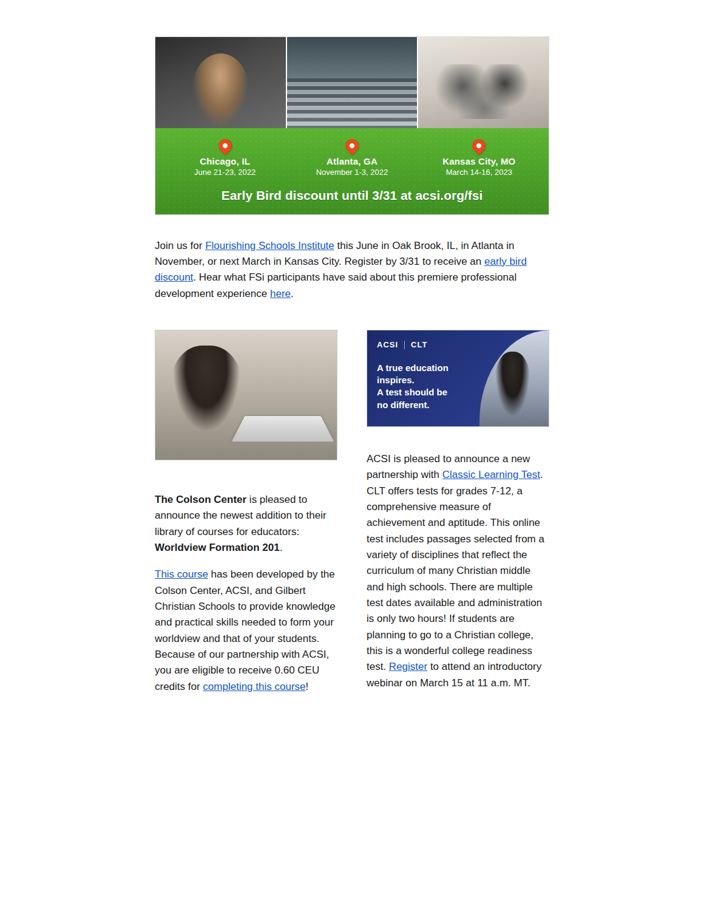Chicago, IL
June 21-23, 2022
Atlanta, GA
November 1-3, 2022
Kansas City, MO
March 14-16, 2023
Early Bird discount until 3/31 at acsi.org/fsi
Join us for Flourishing Schools Institute this June in Oak Brook, IL, in Atlanta in November, or next March in Kansas City. Register by 3/31 to receive an early bird discount. Hear what FSi participants have said about this premiere professional development experience here.
The Colson Center is pleased to announce the newest addition to their library of courses for educators: Worldview Formation 201.
This course has been developed by the Colson Center, ACSI, and Gilbert Christian Schools to provide knowledge and practical skills needed to form your worldview and that of your students. Because of our partnership with ACSI, you are eligible to receive 0.60 CEU credits for completing this course!
ACSI CLT
A true education
inspires.
A test should be
no different.
ACSI is pleased to announce a new partnership with Classic Learning Test. CLT offers tests for grades 7-12, a comprehensive measure of achievement and aptitude. This online test includes passages selected from a variety of disciplines that reflect the curriculum of many Christian middle and high schools. There are multiple test dates available and administration is only two hours! If students are planning to go to a Christian college, this is a wonderful college readiness test. Register to attend an introductory webinar on March 15 at 11 a.m. MT.